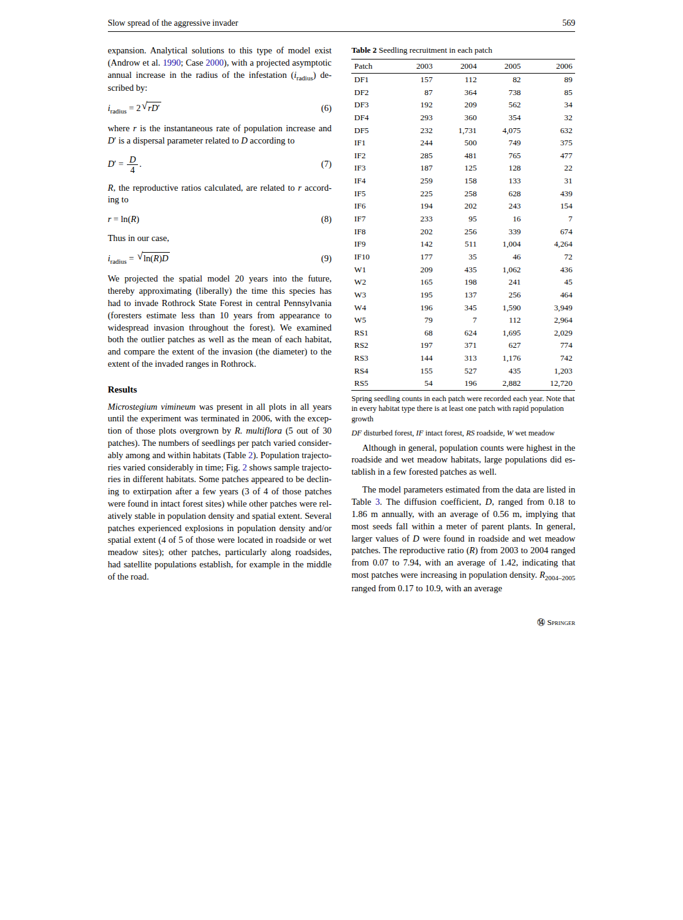Slow spread of the aggressive invader 569
expansion. Analytical solutions to this type of model exist (Androw et al. 1990; Case 2000), with a projected asymptotic annual increase in the radius of the infestation (iradius) described by:
iradius = 2rD′ (6)
where r is the instantaneous rate of population increase and D′ is a dispersal parameter related to D according to
D′ = D 4. (7)
R, the reproductive ratios calculated, are related to r according to
r = ln(R) (8)
Thus in our case,
iradius = ln(R)D (9)
We projected the spatial model 20 years into the future, thereby approximating (liberally) the time this species has had to invade Rothrock State Forest in central Pennsylvania (foresters estimate less than 10 years from appearance to widespread invasion throughout the forest). We examined both the outlier patches as well as the mean of each habitat, and compare the extent of the invasion (the diameter) to the extent of the invaded ranges in Rothrock.
Results
Microstegium vimineum was present in all plots in all years until the experiment was terminated in 2006, with the exception of those plots overgrown by R. multiflora (5 out of 30 patches). The numbers of seedlings per patch varied considerably among and within habitats (Table 2). Population trajectories varied considerably in time; Fig. 2 shows sample trajectories in different habitats. Some patches appeared to be declining to extirpation after a few years (3 of 4 of those patches were found in intact forest sites) while other patches were relatively stable in population density and spatial extent. Several patches experienced explosions in population density and/or spatial extent (4 of 5 of those were located in roadside or wet meadow sites); other patches, particularly along roadsides, had satellite populations establish, for example in the middle of the road.
Table 2 Seedling recruitment in each patch
| Patch | 2003 | 2004 | 2005 | 2006 |
| --- | --- | --- | --- | --- |
| DF1 | 157 | 112 | 82 | 89 |
| DF2 | 87 | 364 | 738 | 85 |
| DF3 | 192 | 209 | 562 | 34 |
| DF4 | 293 | 360 | 354 | 32 |
| DF5 | 232 | 1,731 | 4,075 | 632 |
| IF1 | 244 | 500 | 749 | 375 |
| IF2 | 285 | 481 | 765 | 477 |
| IF3 | 187 | 125 | 128 | 22 |
| IF4 | 259 | 158 | 133 | 31 |
| IF5 | 225 | 258 | 628 | 439 |
| IF6 | 194 | 202 | 243 | 154 |
| IF7 | 233 | 95 | 16 | 7 |
| IF8 | 202 | 256 | 339 | 674 |
| IF9 | 142 | 511 | 1,004 | 4,264 |
| IF10 | 177 | 35 | 46 | 72 |
| W1 | 209 | 435 | 1,062 | 436 |
| W2 | 165 | 198 | 241 | 45 |
| W3 | 195 | 137 | 256 | 464 |
| W4 | 196 | 345 | 1,590 | 3,949 |
| W5 | 79 | 7 | 112 | 2,964 |
| RS1 | 68 | 624 | 1,695 | 2,029 |
| RS2 | 197 | 371 | 627 | 774 |
| RS3 | 144 | 313 | 1,176 | 742 |
| RS4 | 155 | 527 | 435 | 1,203 |
| RS5 | 54 | 196 | 2,882 | 12,720 |
Spring seedling counts in each patch were recorded each year. Note that in every habitat type there is at least one patch with rapid population growth
DF disturbed forest, IF intact forest, RS roadside, W wet meadow
Although in general, population counts were highest in the roadside and wet meadow habitats, large populations did establish in a few forested patches as well.
The model parameters estimated from the data are listed in Table 3. The diffusion coefficient, D, ranged from 0.18 to 1.86 m annually, with an average of 0.56 m, implying that most seeds fall within a meter of parent plants. In general, larger values of D were found in roadside and wet meadow patches. The reproductive ratio (R) from 2003 to 2004 ranged from 0.07 to 7.94, with an average of 1.42, indicating that most patches were increasing in population density. R2004–2005 ranged from 0.17 to 10.9, with an average
⑭ Springer